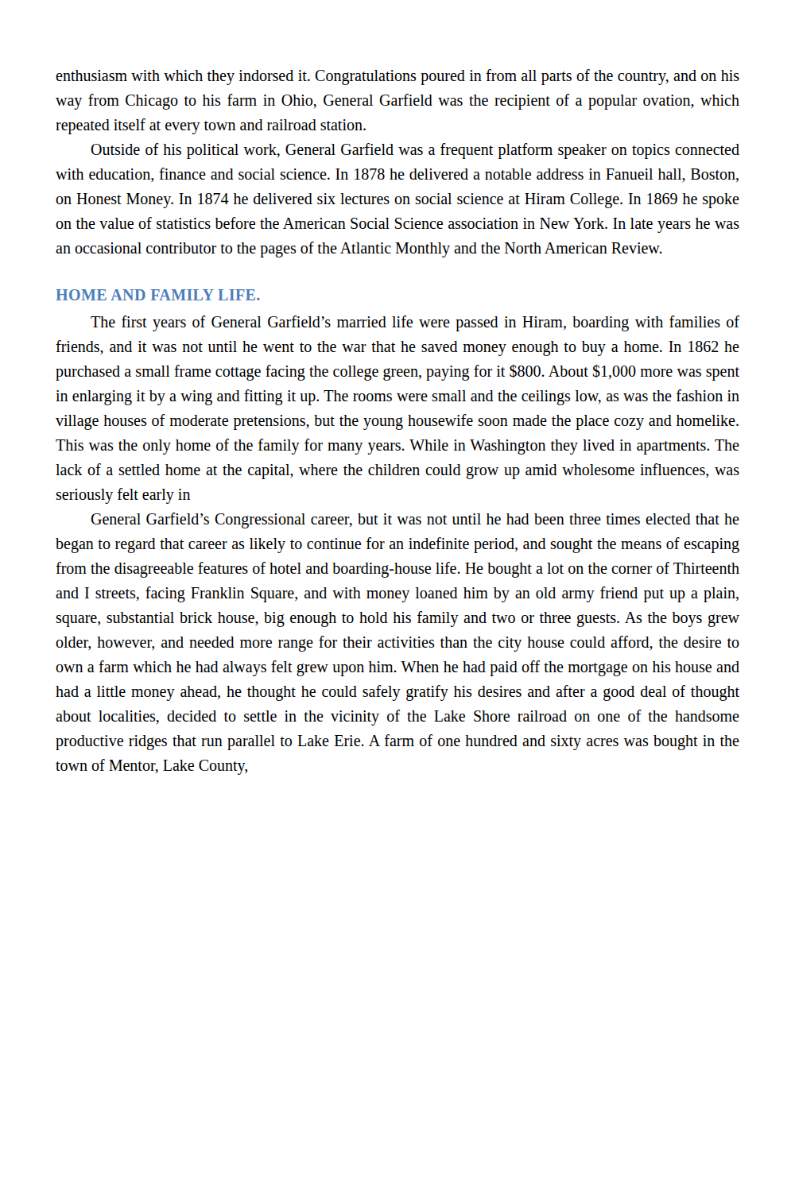enthusiasm with which they indorsed it. Congratulations poured in from all parts of the country, and on his way from Chicago to his farm in Ohio, General Garfield was the recipient of a popular ovation, which repeated itself at every town and railroad station.
Outside of his political work, General Garfield was a frequent platform speaker on topics connected with education, finance and social science. In 1878 he delivered a notable address in Fanueil hall, Boston, on Honest Money. In 1874 he delivered six lectures on social science at Hiram College. In 1869 he spoke on the value of statistics before the American Social Science association in New York. In late years he was an occasional contributor to the pages of the Atlantic Monthly and the North American Review.
Home and Family Life.
The first years of General Garfield’s married life were passed in Hiram, boarding with families of friends, and it was not until he went to the war that he saved money enough to buy a home. In 1862 he purchased a small frame cottage facing the college green, paying for it $800. About $1,000 more was spent in enlarging it by a wing and fitting it up. The rooms were small and the ceilings low, as was the fashion in village houses of moderate pretensions, but the young housewife soon made the place cozy and homelike. This was the only home of the family for many years. While in Washington they lived in apartments. The lack of a settled home at the capital, where the children could grow up amid wholesome influences, was seriously felt early in
General Garfield’s Congressional career, but it was not until he had been three times elected that he began to regard that career as likely to continue for an indefinite period, and sought the means of escaping from the disagreeable features of hotel and boarding-house life. He bought a lot on the corner of Thirteenth and I streets, facing Franklin Square, and with money loaned him by an old army friend put up a plain, square, substantial brick house, big enough to hold his family and two or three guests. As the boys grew older, however, and needed more range for their activities than the city house could afford, the desire to own a farm which he had always felt grew upon him. When he had paid off the mortgage on his house and had a little money ahead, he thought he could safely gratify his desires and after a good deal of thought about localities, decided to settle in the vicinity of the Lake Shore railroad on one of the handsome productive ridges that run parallel to Lake Erie. A farm of one hundred and sixty acres was bought in the town of Mentor, Lake County,